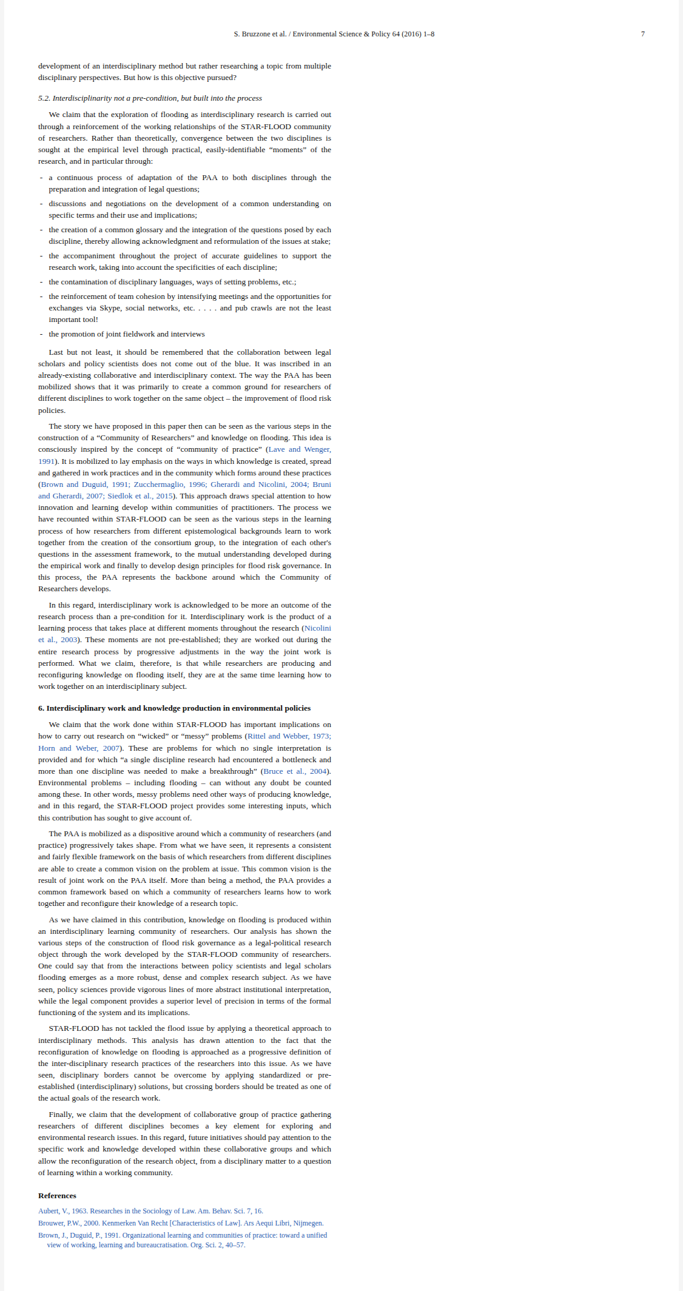S. Bruzzone et al. / Environmental Science & Policy 64 (2016) 1–8
7
development of an interdisciplinary method but rather researching a topic from multiple disciplinary perspectives. But how is this objective pursued?
5.2. Interdisciplinarity not a pre-condition, but built into the process
We claim that the exploration of flooding as interdisciplinary research is carried out through a reinforcement of the working relationships of the STAR-FLOOD community of researchers. Rather than theoretically, convergence between the two disciplines is sought at the empirical level through practical, easily-identifiable “moments” of the research, and in particular through:
a continuous process of adaptation of the PAA to both disciplines through the preparation and integration of legal questions;
discussions and negotiations on the development of a common understanding on specific terms and their use and implications;
the creation of a common glossary and the integration of the questions posed by each discipline, thereby allowing acknowledgment and reformulation of the issues at stake;
the accompaniment throughout the project of accurate guidelines to support the research work, taking into account the specificities of each discipline;
the contamination of disciplinary languages, ways of setting problems, etc.;
the reinforcement of team cohesion by intensifying meetings and the opportunities for exchanges via Skype, social networks, etc. . . . . and pub crawls are not the least important tool!
the promotion of joint fieldwork and interviews
Last but not least, it should be remembered that the collaboration between legal scholars and policy scientists does not come out of the blue. It was inscribed in an already-existing collaborative and interdisciplinary context. The way the PAA has been mobilized shows that it was primarily to create a common ground for researchers of different disciplines to work together on the same object – the improvement of flood risk policies.
The story we have proposed in this paper then can be seen as the various steps in the construction of a “Community of Researchers” and knowledge on flooding. This idea is consciously inspired by the concept of “community of practice” (Lave and Wenger, 1991). It is mobilized to lay emphasis on the ways in which knowledge is created, spread and gathered in work practices and in the community which forms around these practices (Brown and Duguid, 1991; Zucchermaglio, 1996; Gherardi and Nicolini, 2004; Bruni and Gherardi, 2007; Siedlok et al., 2015). This approach draws special attention to how innovation and learning develop within communities of practitioners. The process we have recounted within STAR-FLOOD can be seen as the various steps in the learning process of how researchers from different epistemological backgrounds learn to work together from the creation of the consortium group, to the integration of each other's questions in the assessment framework, to the mutual understanding developed during the empirical work and finally to develop design principles for flood risk governance. In this process, the PAA represents the backbone around which the Community of Researchers develops.
In this regard, interdisciplinary work is acknowledged to be more an outcome of the research process than a pre-condition for it. Interdisciplinary work is the product of a learning process that takes place at different moments throughout the research (Nicolini et al., 2003). These moments are not pre-established; they are worked out during the entire research process by progressive adjustments in the way the joint work is performed. What we claim, therefore, is that while researchers are producing and reconfiguring knowledge on flooding itself, they are at the same time learning how to work together on an interdisciplinary subject.
6. Interdisciplinary work and knowledge production in environmental policies
We claim that the work done within STAR-FLOOD has important implications on how to carry out research on “wicked” or “messy” problems (Rittel and Webber, 1973; Horn and Weber, 2007). These are problems for which no single interpretation is provided and for which “a single discipline research had encountered a bottleneck and more than one discipline was needed to make a breakthrough” (Bruce et al., 2004). Environmental problems – including flooding – can without any doubt be counted among these. In other words, messy problems need other ways of producing knowledge, and in this regard, the STAR-FLOOD project provides some interesting inputs, which this contribution has sought to give account of.
The PAA is mobilized as a dispositive around which a community of researchers (and practice) progressively takes shape. From what we have seen, it represents a consistent and fairly flexible framework on the basis of which researchers from different disciplines are able to create a common vision on the problem at issue. This common vision is the result of joint work on the PAA itself. More than being a method, the PAA provides a common framework based on which a community of researchers learns how to work together and reconfigure their knowledge of a research topic.
As we have claimed in this contribution, knowledge on flooding is produced within an interdisciplinary learning community of researchers. Our analysis has shown the various steps of the construction of flood risk governance as a legal-political research object through the work developed by the STAR-FLOOD community of researchers. One could say that from the interactions between policy scientists and legal scholars flooding emerges as a more robust, dense and complex research subject. As we have seen, policy sciences provide vigorous lines of more abstract institutional interpretation, while the legal component provides a superior level of precision in terms of the formal functioning of the system and its implications.
STAR-FLOOD has not tackled the flood issue by applying a theoretical approach to interdisciplinary methods. This analysis has drawn attention to the fact that the reconfiguration of knowledge on flooding is approached as a progressive definition of the inter-disciplinary research practices of the researchers into this issue. As we have seen, disciplinary borders cannot be overcome by applying standardized or pre-established (interdisciplinary) solutions, but crossing borders should be treated as one of the actual goals of the research work.
Finally, we claim that the development of collaborative group of practice gathering researchers of different disciplines becomes a key element for exploring and environmental research issues. In this regard, future initiatives should pay attention to the specific work and knowledge developed within these collaborative groups and which allow the reconfiguration of the research object, from a disciplinary matter to a question of learning within a working community.
References
Aubert, V., 1963. Researches in the Sociology of Law. Am. Behav. Sci. 7, 16.
Brouwer, P.W., 2000. Kenmerken Van Recht [Characteristics of Law]. Ars Aequi Libri, Nijmegen.
Brown, J., Duguid, P., 1991. Organizational learning and communities of practice: toward a unified view of working, learning and bureaucratisation. Org. Sci. 2, 40–57.